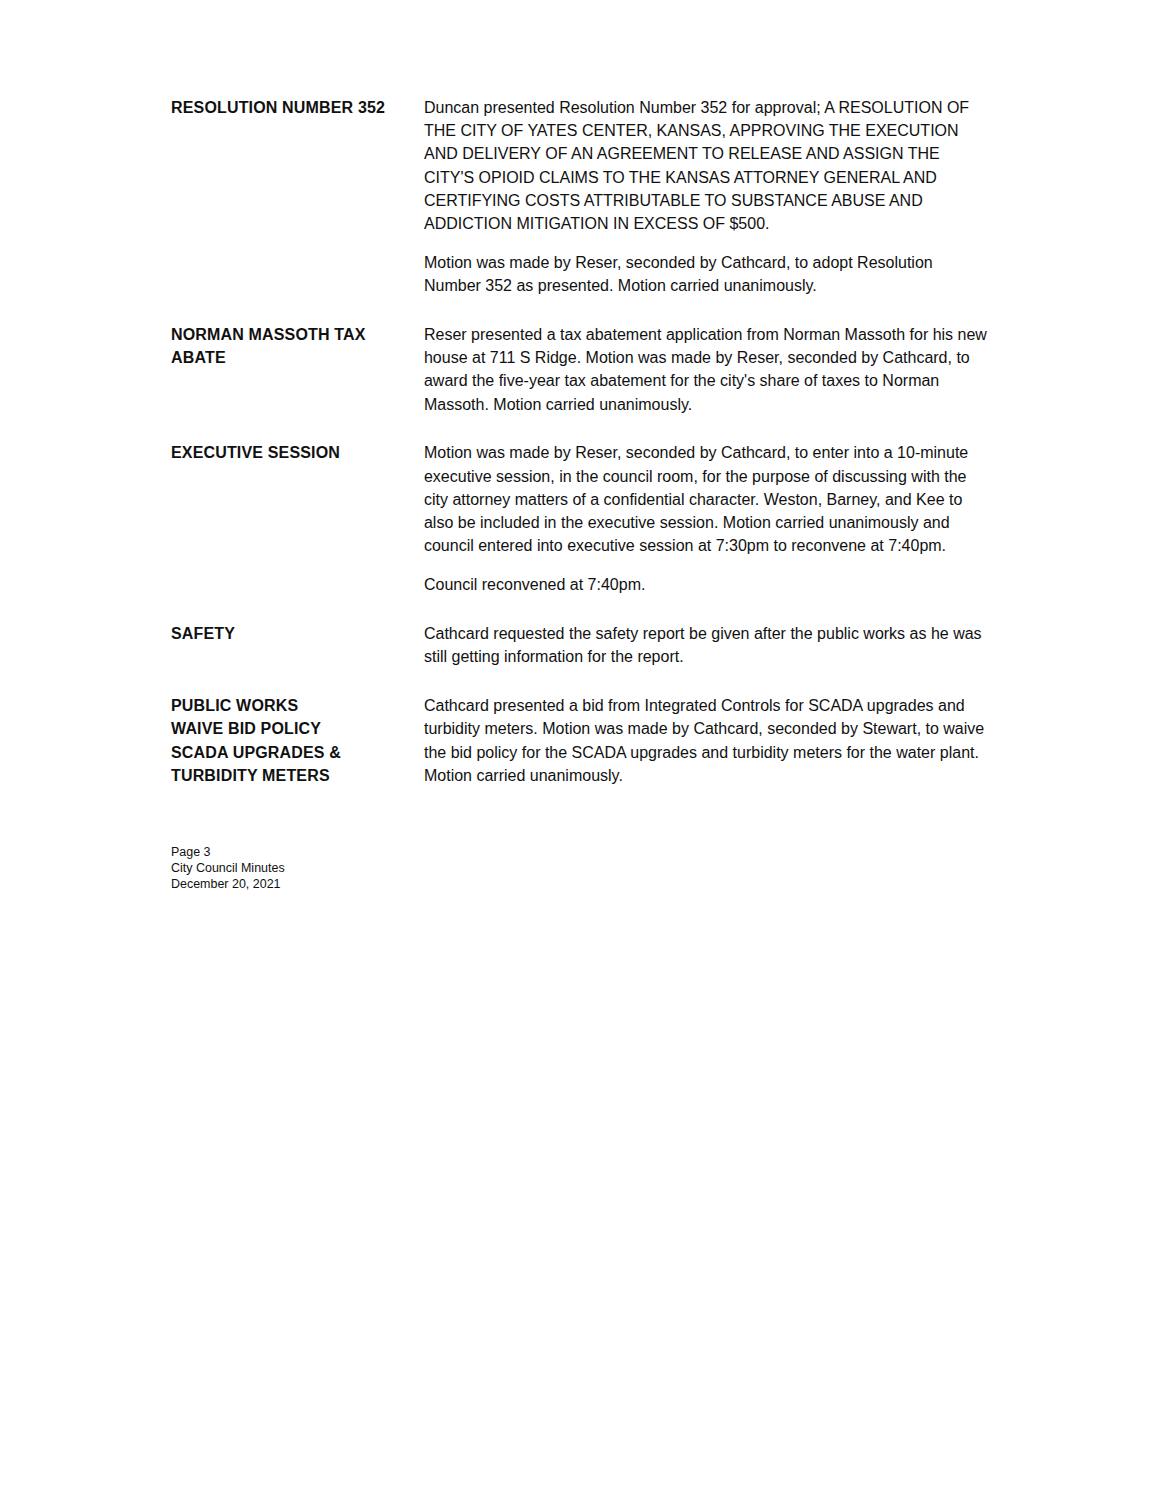| Resolution Number 352 | Duncan presented Resolution Number 352 for approval; A RESOLUTION OF THE CITY OF YATES CENTER, KANSAS, APPROVING THE EXECUTION AND DELIVERY OF AN AGREEMENT TO RELEASE AND ASSIGN THE CITY'S OPIOID CLAIMS TO THE KANSAS ATTORNEY GENERAL AND CERTIFYING COSTS ATTRIBUTABLE TO SUBSTANCE ABUSE AND ADDICTION MITIGATION IN EXCESS OF $500. Motion was made by Reser, seconded by Cathcard, to adopt Resolution Number 352 as presented. Motion carried unanimously. |
| Norman Massoth Tax Abate | Reser presented a tax abatement application from Norman Massoth for his new house at 711 S Ridge. Motion was made by Reser, seconded by Cathcard, to award the five-year tax abatement for the city's share of taxes to Norman Massoth. Motion carried unanimously. |
| Executive Session | Motion was made by Reser, seconded by Cathcard, to enter into a 10-minute executive session, in the council room, for the purpose of discussing with the city attorney matters of a confidential character. Weston, Barney, and Kee to also be included in the executive session. Motion carried unanimously and council entered into executive session at 7:30pm to reconvene at 7:40pm. Council reconvened at 7:40pm. |
| Safety | Cathcard requested the safety report be given after the public works as he was still getting information for the report. |
| Public Works Waive Bid Policy SCADA Upgrades & Turbidity Meters | Cathcard presented a bid from Integrated Controls for SCADA upgrades and turbidity meters. Motion was made by Cathcard, seconded by Stewart, to waive the bid policy for the SCADA upgrades and turbidity meters for the water plant. Motion carried unanimously. |
Page 3
City Council Minutes
December 20, 2021